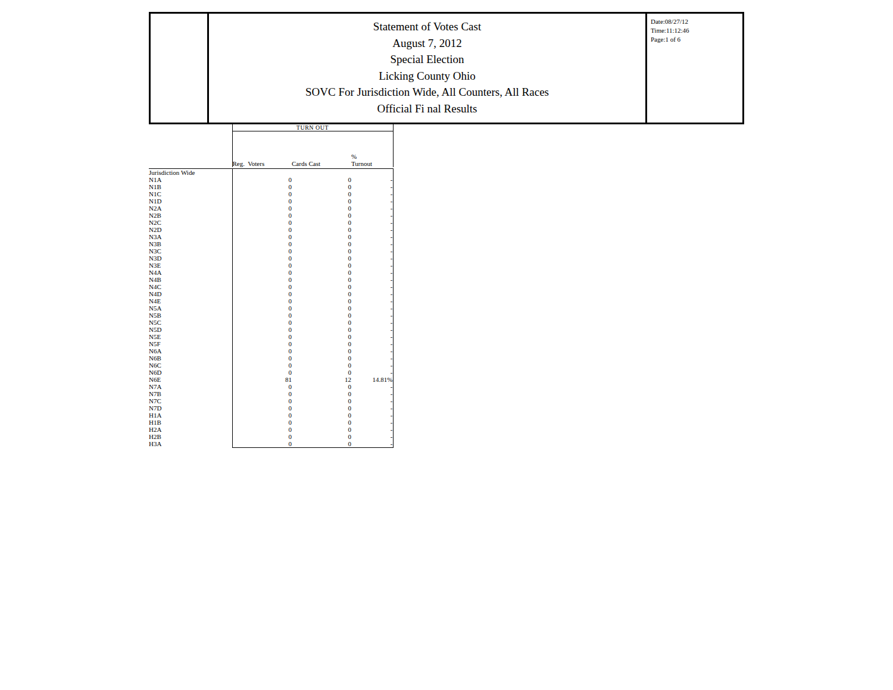Statement of Votes Cast
August 7, 2012
Special Election
Licking County Ohio
SOVC For Jurisdiction Wide, All Counters, All Races
Official Fi nal Results
Date:08/27/12
Time:11:12:46
Page:1 of 6
| | TURN OUT |
| | Reg. Voters | Cards Cast | % Turnout |
| Jurisdiction Wide | | | |
| N1A | 0 | 0 | - |
| N1B | 0 | 0 | - |
| N1C | 0 | 0 | - |
| N1D | 0 | 0 | - |
| N2A | 0 | 0 | - |
| N2B | 0 | 0 | - |
| N2C | 0 | 0 | - |
| N2D | 0 | 0 | - |
| N3A | 0 | 0 | - |
| N3B | 0 | 0 | - |
| N3C | 0 | 0 | - |
| N3D | 0 | 0 | - |
| N3E | 0 | 0 | - |
| N4A | 0 | 0 | - |
| N4B | 0 | 0 | - |
| N4C | 0 | 0 | - |
| N4D | 0 | 0 | - |
| N4E | 0 | 0 | - |
| N5A | 0 | 0 | - |
| N5B | 0 | 0 | - |
| N5C | 0 | 0 | - |
| N5D | 0 | 0 | - |
| N5E | 0 | 0 | - |
| N5F | 0 | 0 | - |
| N6A | 0 | 0 | - |
| N6B | 0 | 0 | - |
| N6C | 0 | 0 | - |
| N6D | 0 | 0 | - |
| N6E | 81 | 12 | 14.81% |
| N7A | 0 | 0 | - |
| N7B | 0 | 0 | - |
| N7C | 0 | 0 | - |
| N7D | 0 | 0 | - |
| H1A | 0 | 0 | - |
| H1B | 0 | 0 | - |
| H2A | 0 | 0 | - |
| H2B | 0 | 0 | - |
| H3A | 0 | 0 | - |